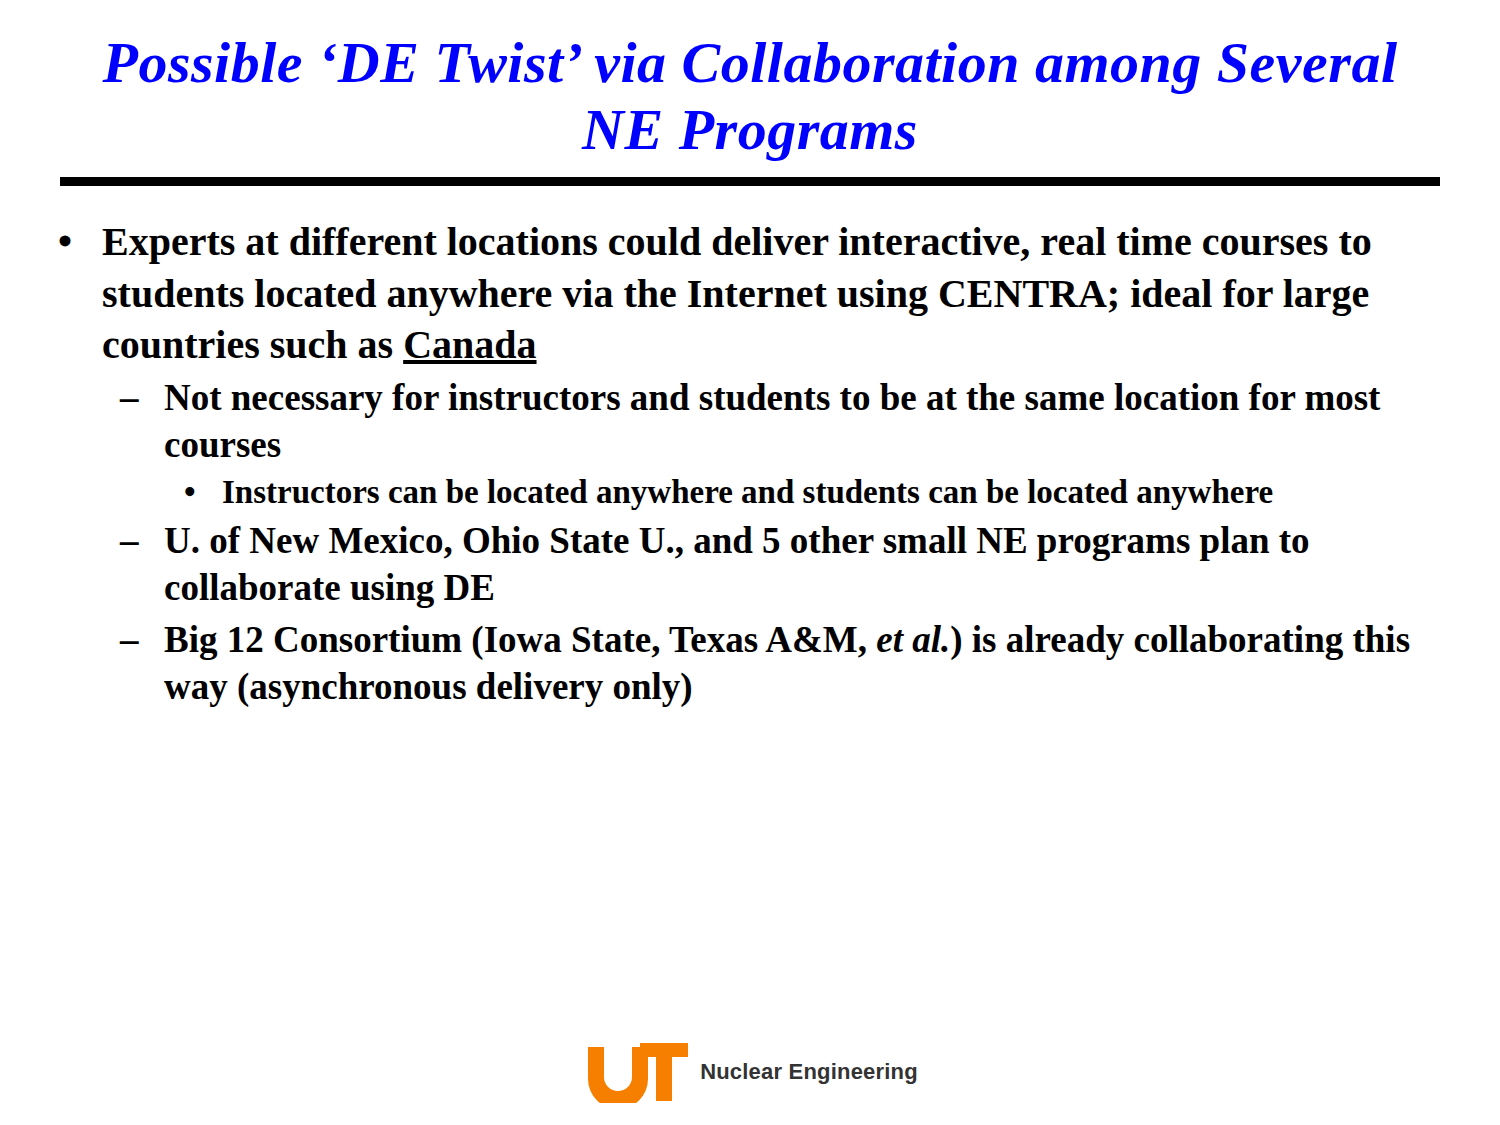Possible ‘DE Twist’ via Collaboration among Several NE Programs
Experts at different locations could deliver interactive, real time courses to students located anywhere via the Internet using CENTRA; ideal for large countries such as Canada
Not necessary for instructors and students to be at the same location for most courses
Instructors can be located anywhere and students can be located anywhere
U. of New Mexico, Ohio State U., and 5 other small NE programs plan to collaborate using DE
Big 12 Consortium (Iowa State, Texas A&M, et al.) is already collaborating this way (asynchronous delivery only)
Nuclear Engineering